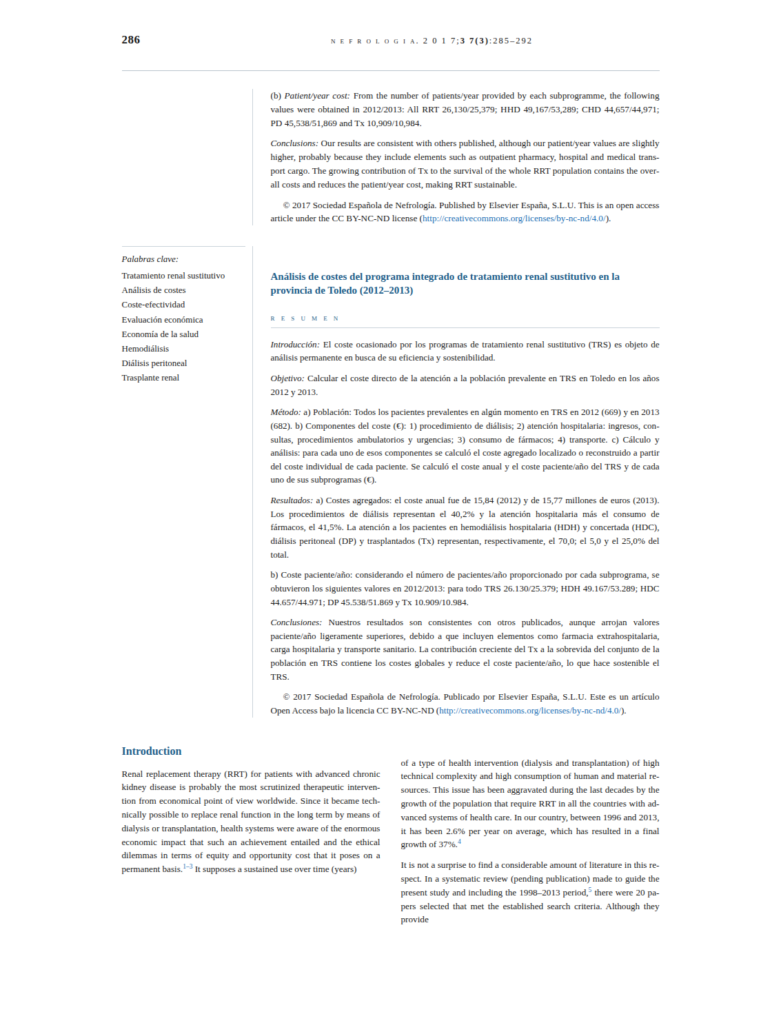286
n e f r o l o g i a. 2 0 1 7;3 7(3):285–292
(b) Patient/year cost: From the number of patients/year provided by each subprogramme, the following values were obtained in 2012/2013: All RRT 26,130/25,379; HHD 49,167/53,289; CHD 44,657/44,971; PD 45,538/51,869 and Tx 10,909/10,984.
Conclusions: Our results are consistent with others published, although our patient/year values are slightly higher, probably because they include elements such as outpatient pharmacy, hospital and medical transport cargo. The growing contribution of Tx to the survival of the whole RRT population contains the overall costs and reduces the patient/year cost, making RRT sustainable.
© 2017 Sociedad Española de Nefrología. Published by Elsevier España, S.L.U. This is an open access article under the CC BY-NC-ND license (http://creativecommons.org/licenses/by-nc-nd/4.0/).
Palabras clave:
Tratamiento renal sustitutivo
Análisis de costes
Coste-efectividad
Evaluación económica
Economía de la salud
Hemodiálisis
Diálisis peritoneal
Trasplante renal
Análisis de costes del programa integrado de tratamiento renal sustitutivo en la provincia de Toledo (2012–2013)
r e s u m e n
Introducción: El coste ocasionado por los programas de tratamiento renal sustitutivo (TRS) es objeto de análisis permanente en busca de su eficiencia y sostenibilidad.
Objetivo: Calcular el coste directo de la atención a la población prevalente en TRS en Toledo en los años 2012 y 2013.
Método: a) Población: Todos los pacientes prevalentes en algún momento en TRS en 2012 (669) y en 2013 (682). b) Componentes del coste (€): 1) procedimiento de diálisis; 2) atención hospitalaria: ingresos, consultas, procedimientos ambulatorios y urgencias; 3) consumo de fármacos; 4) transporte. c) Cálculo y análisis: para cada uno de esos componentes se calculó el coste agregado localizado o reconstruido a partir del coste individual de cada paciente. Se calculó el coste anual y el coste paciente/año del TRS y de cada uno de sus subprogramas (€).
Resultados: a) Costes agregados: el coste anual fue de 15,84 (2012) y de 15,77 millones de euros (2013). Los procedimientos de diálisis representan el 40,2% y la atención hospitalaria más el consumo de fármacos, el 41,5%. La atención a los pacientes en hemodiálisis hospitalaria (HDH) y concertada (HDC), diálisis peritoneal (DP) y trasplantados (Tx) representan, respectivamente, el 70,0; el 5,0 y el 25,0% del total.
b) Coste paciente/año: considerando el número de pacientes/año proporcionado por cada subprograma, se obtuvieron los siguientes valores en 2012/2013: para todo TRS 26.130/25.379; HDH 49.167/53.289; HDC 44.657/44.971; DP 45.538/51.869 y Tx 10.909/10.984.
Conclusiones: Nuestros resultados son consistentes con otros publicados, aunque arrojan valores paciente/año ligeramente superiores, debido a que incluyen elementos como farmacia extrahospitalaria, carga hospitalaria y transporte sanitario. La contribución creciente del Tx a la sobrevida del conjunto de la población en TRS contiene los costes globales y reduce el coste paciente/año, lo que hace sostenible el TRS.
© 2017 Sociedad Española de Nefrología. Publicado por Elsevier España, S.L.U. Este es un artículo Open Access bajo la licencia CC BY-NC-ND (http://creativecommons.org/licenses/by-nc-nd/4.0/).
Introduction
Renal replacement therapy (RRT) for patients with advanced chronic kidney disease is probably the most scrutinized therapeutic intervention from economical point of view worldwide. Since it became technically possible to replace renal function in the long term by means of dialysis or transplantation, health systems were aware of the enormous economic impact that such an achievement entailed and the ethical dilemmas in terms of equity and opportunity cost that it poses on a permanent basis.1–3 It supposes a sustained use over time (years)
of a type of health intervention (dialysis and transplantation) of high technical complexity and high consumption of human and material resources. This issue has been aggravated during the last decades by the growth of the population that require RRT in all the countries with advanced systems of health care. In our country, between 1996 and 2013, it has been 2.6% per year on average, which has resulted in a final growth of 37%.4
It is not a surprise to find a considerable amount of literature in this respect. In a systematic review (pending publication) made to guide the present study and including the 1998–2013 period,5 there were 20 papers selected that met the established search criteria. Although they provide